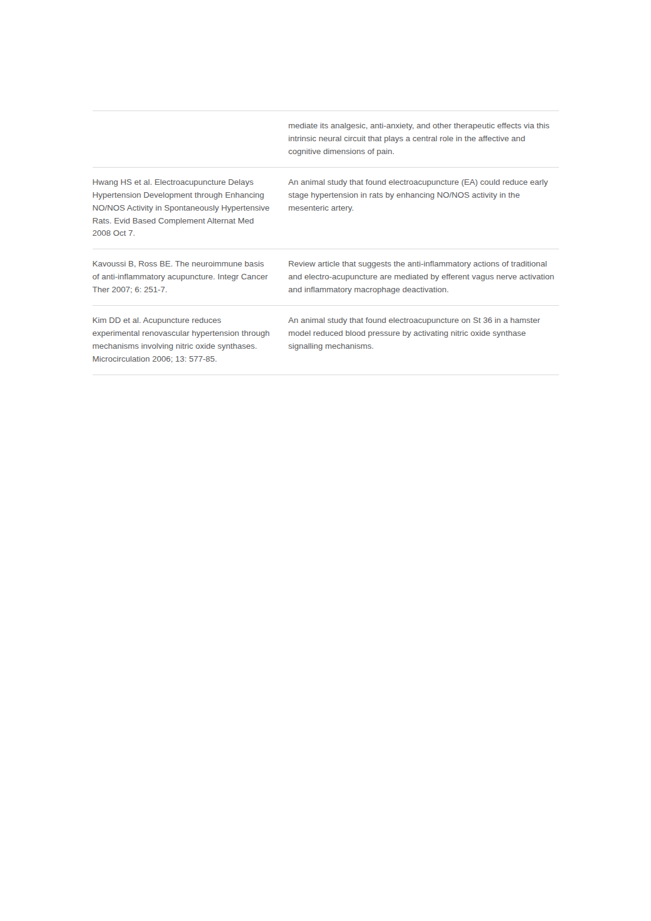| | mediate its analgesic, anti-anxiety, and other therapeutic effects via this intrinsic neural circuit that plays a central role in the affective and cognitive dimensions of pain. |
| Hwang HS et al. Electroacupuncture Delays Hypertension Development through Enhancing NO/NOS Activity in Spontaneously Hypertensive Rats. Evid Based Complement Alternat Med 2008 Oct 7. | An animal study that found electroacupuncture (EA) could reduce early stage hypertension in rats by enhancing NO/NOS activity in the mesenteric artery. |
| Kavoussi B, Ross BE. The neuroimmune basis of anti-inflammatory acupuncture. Integr Cancer Ther 2007; 6: 251-7. | Review article that suggests the anti-inflammatory actions of traditional and electro-acupuncture are mediated by efferent vagus nerve activation and inflammatory macrophage deactivation. |
| Kim DD et al. Acupuncture reduces experimental renovascular hypertension through mechanisms involving nitric oxide synthases. Microcirculation 2006; 13: 577-85. | An animal study that found electroacupuncture on St 36 in a hamster model reduced blood pressure by activating nitric oxide synthase signalling mechanisms. |